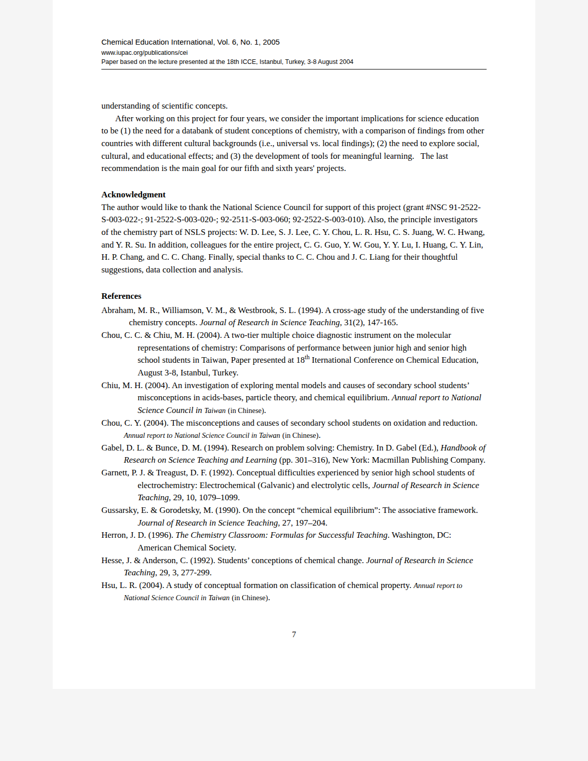Chemical Education International, Vol. 6, No. 1, 2005
www.iupac.org/publications/cei
Paper based on the lecture presented at the 18th ICCE, Istanbul, Turkey, 3-8 August 2004
understanding of scientific concepts.
After working on this project for four years, we consider the important implications for science education to be (1) the need for a databank of student conceptions of chemistry, with a comparison of findings from other countries with different cultural backgrounds (i.e., universal vs. local findings); (2) the need to explore social, cultural, and educational effects; and (3) the development of tools for meaningful learning. The last recommendation is the main goal for our fifth and sixth years' projects.
Acknowledgment
The author would like to thank the National Science Council for support of this project (grant #NSC 91-2522-S-003-022-; 91-2522-S-003-020-; 92-2511-S-003-060; 92-2522-S-003-010). Also, the principle investigators of the chemistry part of NSLS projects: W. D. Lee, S. J. Lee, C. Y. Chou, L. R. Hsu, C. S. Juang, W. C. Hwang, and Y. R. Su. In addition, colleagues for the entire project, C. G. Guo, Y. W. Gou, Y. Y. Lu, I. Huang, C. Y. Lin, H. P. Chang, and C. C. Chang. Finally, special thanks to C. C. Chou and J. C. Liang for their thoughtful suggestions, data collection and analysis.
References
Abraham, M. R., Williamson, V. M., & Westbrook, S. L. (1994). A cross-age study of the understanding of five chemistry concepts. Journal of Research in Science Teaching, 31(2), 147-165.
Chou, C. C. & Chiu, M. H. (2004). A two-tier multiple choice diagnostic instrument on the molecular representations of chemistry: Comparisons of performance between junior high and senior high school students in Taiwan, Paper presented at 18th Iternational Conference on Chemical Education, August 3-8, Istanbul, Turkey.
Chiu, M. H. (2004). An investigation of exploring mental models and causes of secondary school students’ misconceptions in acids-bases, particle theory, and chemical equilibrium. Annual report to National Science Council in Taiwan (in Chinese).
Chou, C. Y. (2004). The misconceptions and causes of secondary school students on oxidation and reduction. Annual report to National Science Council in Taiwan (in Chinese).
Gabel, D. L. & Bunce, D. M. (1994). Research on problem solving: Chemistry. In D. Gabel (Ed.), Handbook of Research on Science Teaching and Learning (pp. 301–316), New York: Macmillan Publishing Company.
Garnett, P. J. & Treagust, D. F. (1992). Conceptual difficulties experienced by senior high school students of electrochemistry: Electrochemical (Galvanic) and electrolytic cells, Journal of Research in Science Teaching, 29, 10, 1079–1099.
Gussarsky, E. & Gorodetsky, M. (1990). On the concept “chemical equilibrium”: The associative framework. Journal of Research in Science Teaching, 27, 197–204.
Herron, J. D. (1996). The Chemistry Classroom: Formulas for Successful Teaching. Washington, DC: American Chemical Society.
Hesse, J. & Anderson, C. (1992). Students’ conceptions of chemical change. Journal of Research in Science Teaching, 29, 3, 277-299.
Hsu, L. R. (2004). A study of conceptual formation on classification of chemical property. Annual report to National Science Council in Taiwan (in Chinese).
7